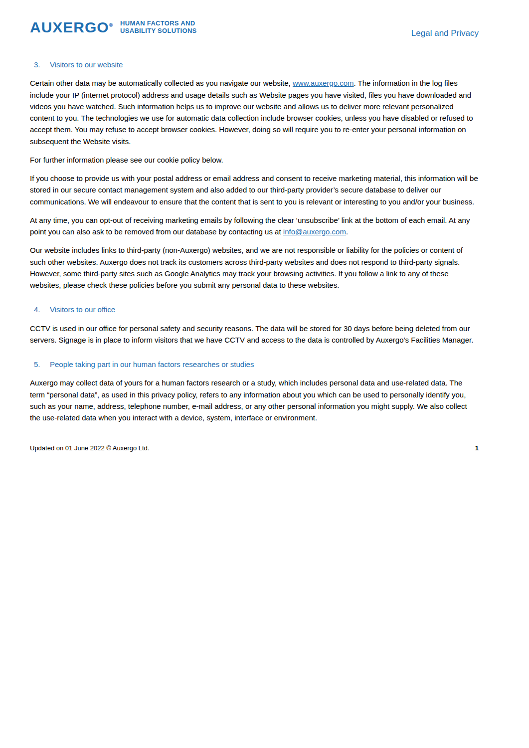AUXERGO®
Human Factors and
Usability Solutions
Legal and Privacy
Visitors to our website
Certain other data may be automatically collected as you navigate our website, www.auxergo.com. The information in the log files include your IP (internet protocol) address and usage details such as Website pages you have visited, files you have downloaded and videos you have watched. Such information helps us to improve our website and allows us to deliver more relevant personalized content to you. The technologies we use for automatic data collection include browser cookies, unless you have disabled or refused to accept them. You may refuse to accept browser cookies. However, doing so will require you to re-enter your personal information on subsequent the Website visits.
For further information please see our cookie policy below.
If you choose to provide us with your postal address or email address and consent to receive marketing material, this information will be stored in our secure contact management system and also added to our third-party provider’s secure database to deliver our communications. We will endeavour to ensure that the content that is sent to you is relevant or interesting to you and/or your business.
At any time, you can opt-out of receiving marketing emails by following the clear ‘unsubscribe’ link at the bottom of each email. At any point you can also ask to be removed from our database by contacting us at info@auxergo.com.
Our website includes links to third-party (non-Auxergo) websites, and we are not responsible or liability for the policies or content of such other websites. Auxergo does not track its customers across third-party websites and does not respond to third-party signals. However, some third-party sites such as Google Analytics may track your browsing activities. If you follow a link to any of these websites, please check these policies before you submit any personal data to these websites.
Visitors to our office
CCTV is used in our office for personal safety and security reasons. The data will be stored for 30 days before being deleted from our servers. Signage is in place to inform visitors that we have CCTV and access to the data is controlled by Auxergo’s Facilities Manager.
People taking part in our human factors researches or studies
Auxergo may collect data of yours for a human factors research or a study, which includes personal data and use-related data. The term “personal data”, as used in this privacy policy, refers to any information about you which can be used to personally identify you, such as your name, address, telephone number, e-mail address, or any other personal information you might supply. We also collect the use-related data when you interact with a device, system, interface or environment.
Updated on 01 June 2022 © Auxergo Ltd. 1